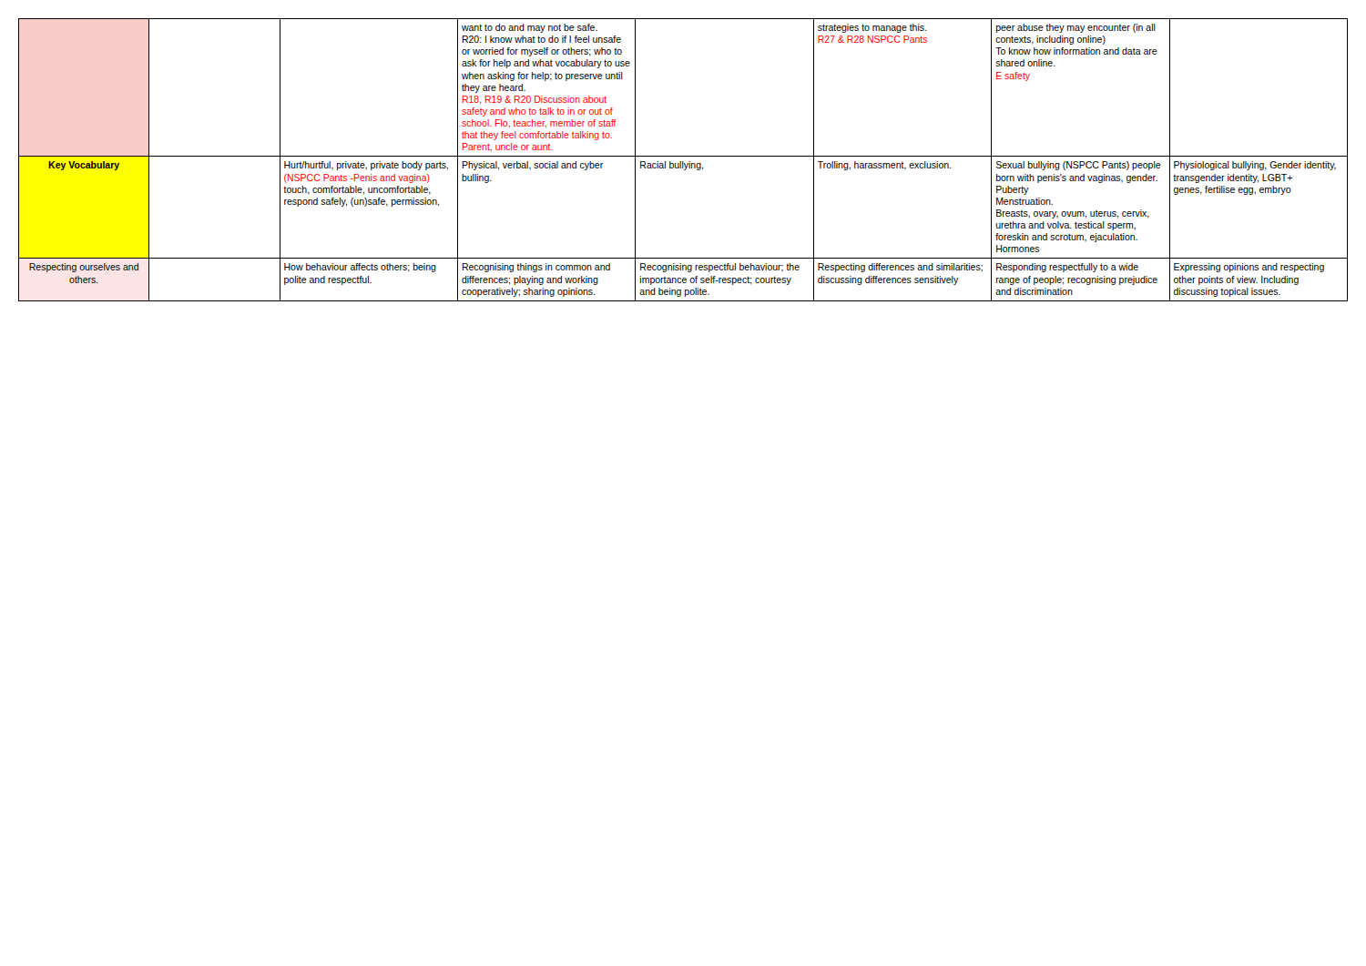| | | | want to do and may not be safe. R20: I know what to do if I feel unsafe or worried for myself or others; who to ask for help and what vocabulary to use when asking for help; to preserve until they are heard. R18, R19 & R20 Discussion about safety and who to talk to in or out of school. Flo, teacher, member of staff that they feel comfortable talking to. Parent, uncle or aunt. | | strategies to manage this. R27 & R28 NSPCC Pants | peer abuse they may encounter (in all contexts, including online) To know how information and data are shared online. E safety | |
| Key Vocabulary | | Hurt/hurtful, private, private body parts, (NSPCC Pants -Penis and vagina) touch, comfortable, uncomfortable, respond safely, (un)safe, permission, | Physical, verbal, social and cyber bulling. | Racial bullying, | Trolling, harassment, exclusion. | Sexual bullying (NSPCC Pants) people born with penis's and vaginas, gender. Puberty Menstruation. Breasts, ovary, ovum, uterus, cervix, urethra and volva. testical sperm, foreskin and scrotum, ejaculation. Hormones | Physiological bullying, Gender identity, transgender identity, LGBT+ genes, fertilise egg, embryo |
| Respecting ourselves and others. | | How behaviour affects others; being polite and respectful. | Recognising things in common and differences; playing and working cooperatively; sharing opinions. | Recognising respectful behaviour; the importance of self-respect; courtesy and being polite. | Respecting differences and similarities; discussing differences sensitively | Responding respectfully to a wide range of people; recognising prejudice and discrimination | Expressing opinions and respecting other points of view. Including discussing topical issues. |